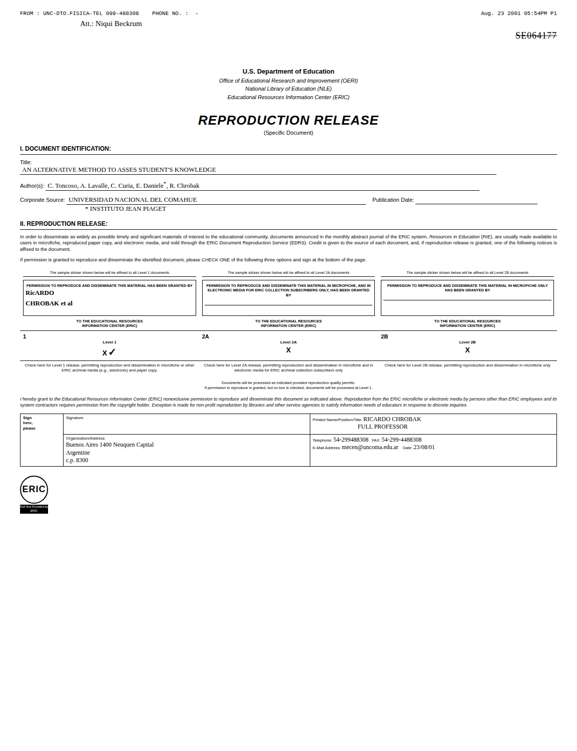FROM : UNC-DTO.FISICA-TEL 099-488308 PHONE NO. : - Aug. 23 2001 05:54PM P1
Att.: Niqui Beckrum
SE064177
U.S. Department of Education
Office of Educational Research and Improvement (OERI)
National Library of Education (NLE)
Educational Resources Information Center (ERIC)
REPRODUCTION RELEASE
(Specific Document)
I. DOCUMENT IDENTIFICATION:
Title:
AN ALTERNATIVE METHOD TO ASSES STUDENT'S KNOWLEDGE
Author(s): C. Toncoso, A. Lavalle, C. Curia, E. Daniele*, R. Chrobak
Corporate Source: UNIVERSIDAD NACIONAL DEL COMAHUE Publication Date:
* INSTITUTO JEAN PIAGET
II. REPRODUCTION RELEASE:
In order to disseminate as widely as possible timely and significant materials of interest to the educational community, documents announced in the monthly abstract journal of the ERIC system, Resources in Education (RIE), are usually made available to users in microfiche, reproduced paper copy, and electronic media, and sold through the ERIC Document Reproduction Service (EDRS). Credit is given to the source of each document, and, if reproduction release is granted, one of the following notices is affixed to the document.
If permission is granted to reproduce and disseminate the identified document, please CHECK ONE of the following three options and sign at the bottom of the page.
| The sample sticker shown below will be affixed to all Level 1 documents PERMISSION TO REPRODUCE AND DISSEMINATE THIS MATERIAL HAS BEEN GRANTED BY RicARDO CHROBAK et al TO THE EDUCATIONAL RESOURCES INFORMATION CENTER (ERIC) | The sample sticker shown below will be affixed to all Level 2A documents PERMISSION TO REPRODUCE AND DISSEMINATE THIS MATERIAL IN MICROFICHE, AND IN ELECTRONIC MEDIA FOR ERIC COLLECTION SUBSCRIBERS ONLY, HAS BEEN GRANTED BY TO THE EDUCATIONAL RESOURCES INFORMATION CENTER (ERIC) | The sample sticker shown below will be affixed to all Level 2B documents PERMISSION TO REPRODUCE AND DISSEMINATE THIS MATERIAL IN MICROFICHE ONLY HAS BEEN GRANTED BY TO THE EDUCATIONAL RESOURCES INFORMATION CENTER (ERIC) |
| 1 Level 1 X ✓ | 2A Level 2A X | 2B Level 2B X |
| Check here for Level 1 release, permitting reproduction and dissemination in microfiche or other ERIC archival media (e.g., electronic) and paper copy. | Check here for Level 2A release, permitting reproduction and dissemination in microfiche and in electronic media for ERIC archival collection subscribers only | Check here for Level 2B release, permitting reproduction and dissemination in microfiche only |
Documents will be processed as indicated provided reproduction quality permits.
If permission to reproduce is granted, but no box is checked, documents will be processed at Level 1.
I hereby grant to the Educational Resources Information Center (ERIC) nonexclusive permission to reproduce and disseminate this document as indicated above. Reproduction from the ERIC microfiche or electronic media by persons other than ERIC employees and its system contractors requires permission from the copyright holder. Exception is made for non-profit reproduction by libraries and other service agencies to satisfy information needs of educators in response to discrete inquiries.
| Sign here, please | Signature: | Printed Name/Position/Title: RICARDO CHROBAK FULL PROFESSOR |
| Organization/Address: Buenos Aires 1400 Neuquen Capital Argentine c.p. 8300 | Telephone: 54-299488308 FAX: 54-299-4488308 E-Mail Address: mecen@uncoma.edu.ar Date: 23/08/01 |
ERIC
Full Text Provided by ERIC